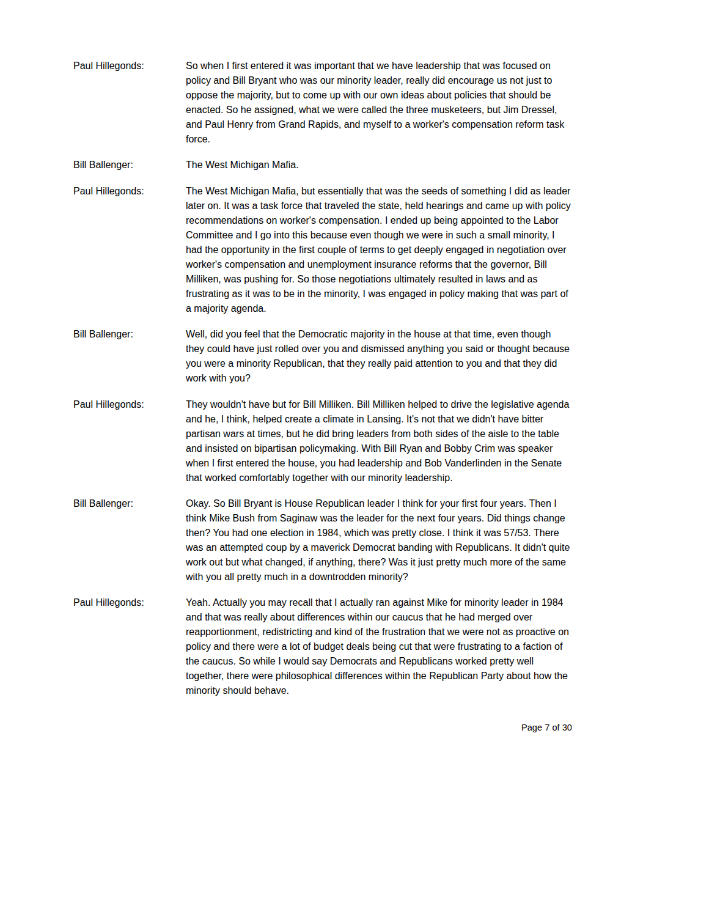Paul Hillegonds:
So when I first entered it was important that we have leadership that was focused on policy and Bill Bryant who was our minority leader, really did encourage us not just to oppose the majority, but to come up with our own ideas about policies that should be enacted. So he assigned, what we were called the three musketeers, but Jim Dressel, and Paul Henry from Grand Rapids, and myself to a worker's compensation reform task force.
Bill Ballenger:
The West Michigan Mafia.
Paul Hillegonds:
The West Michigan Mafia, but essentially that was the seeds of something I did as leader later on. It was a task force that traveled the state, held hearings and came up with policy recommendations on worker's compensation. I ended up being appointed to the Labor Committee and I go into this because even though we were in such a small minority, I had the opportunity in the first couple of terms to get deeply engaged in negotiation over worker's compensation and unemployment insurance reforms that the governor, Bill Milliken, was pushing for. So those negotiations ultimately resulted in laws and as frustrating as it was to be in the minority, I was engaged in policy making that was part of a majority agenda.
Bill Ballenger:
Well, did you feel that the Democratic majority in the house at that time, even though they could have just rolled over you and dismissed anything you said or thought because you were a minority Republican, that they really paid attention to you and that they did work with you?
Paul Hillegonds:
They wouldn't have but for Bill Milliken. Bill Milliken helped to drive the legislative agenda and he, I think, helped create a climate in Lansing. It's not that we didn't have bitter partisan wars at times, but he did bring leaders from both sides of the aisle to the table and insisted on bipartisan policymaking. With Bill Ryan and Bobby Crim was speaker when I first entered the house, you had leadership and Bob Vanderlinden in the Senate that worked comfortably together with our minority leadership.
Bill Ballenger:
Okay. So Bill Bryant is House Republican leader I think for your first four years. Then I think Mike Bush from Saginaw was the leader for the next four years. Did things change then? You had one election in 1984, which was pretty close. I think it was 57/53. There was an attempted coup by a maverick Democrat banding with Republicans. It didn't quite work out but what changed, if anything, there? Was it just pretty much more of the same with you all pretty much in a downtrodden minority?
Paul Hillegonds:
Yeah. Actually you may recall that I actually ran against Mike for minority leader in 1984 and that was really about differences within our caucus that he had merged over reapportionment, redistricting and kind of the frustration that we were not as proactive on policy and there were a lot of budget deals being cut that were frustrating to a faction of the caucus. So while I would say Democrats and Republicans worked pretty well together, there were philosophical differences within the Republican Party about how the minority should behave.
Page 7 of 30